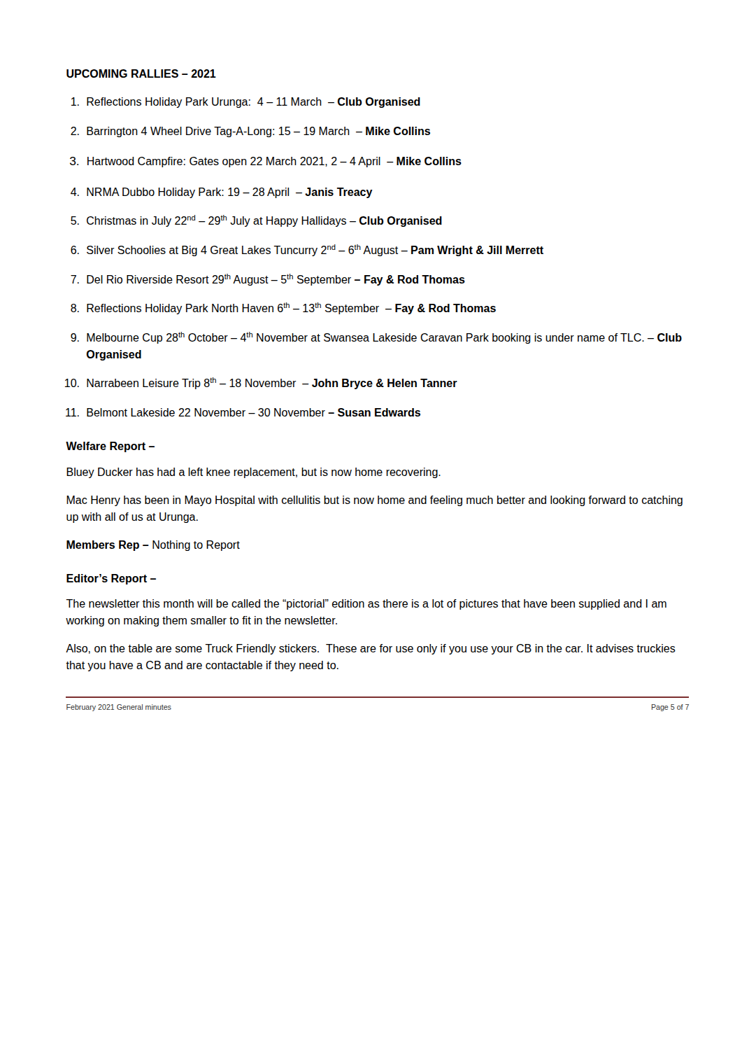UPCOMING RALLIES – 2021
Reflections Holiday Park Urunga: 4 – 11 March – Club Organised
Barrington 4 Wheel Drive Tag-A-Long: 15 – 19 March – Mike Collins
Hartwood Campfire: Gates open 22 March 2021, 2 – 4 April – Mike Collins
NRMA Dubbo Holiday Park: 19 – 28 April – Janis Treacy
Christmas in July 22nd – 29th July at Happy Hallidays – Club Organised
Silver Schoolies at Big 4 Great Lakes Tuncurry 2nd – 6th August – Pam Wright & Jill Merrett
Del Rio Riverside Resort 29th August – 5th September – Fay & Rod Thomas
Reflections Holiday Park North Haven 6th – 13th September – Fay & Rod Thomas
Melbourne Cup 28th October – 4th November at Swansea Lakeside Caravan Park booking is under name of TLC. – Club Organised
Narrabeen Leisure Trip 8th – 18 November – John Bryce & Helen Tanner
Belmont Lakeside 22 November – 30 November – Susan Edwards
Welfare Report –
Bluey Ducker has had a left knee replacement, but is now home recovering.
Mac Henry has been in Mayo Hospital with cellulitis but is now home and feeling much better and looking forward to catching up with all of us at Urunga.
Members Rep – Nothing to Report
Editor’s Report –
The newsletter this month will be called the “pictorial” edition as there is a lot of pictures that have been supplied and I am working on making them smaller to fit in the newsletter.
Also, on the table are some Truck Friendly stickers. These are for use only if you use your CB in the car. It advises truckies that you have a CB and are contactable if they need to.
February 2021 General minutes Page 5 of 7